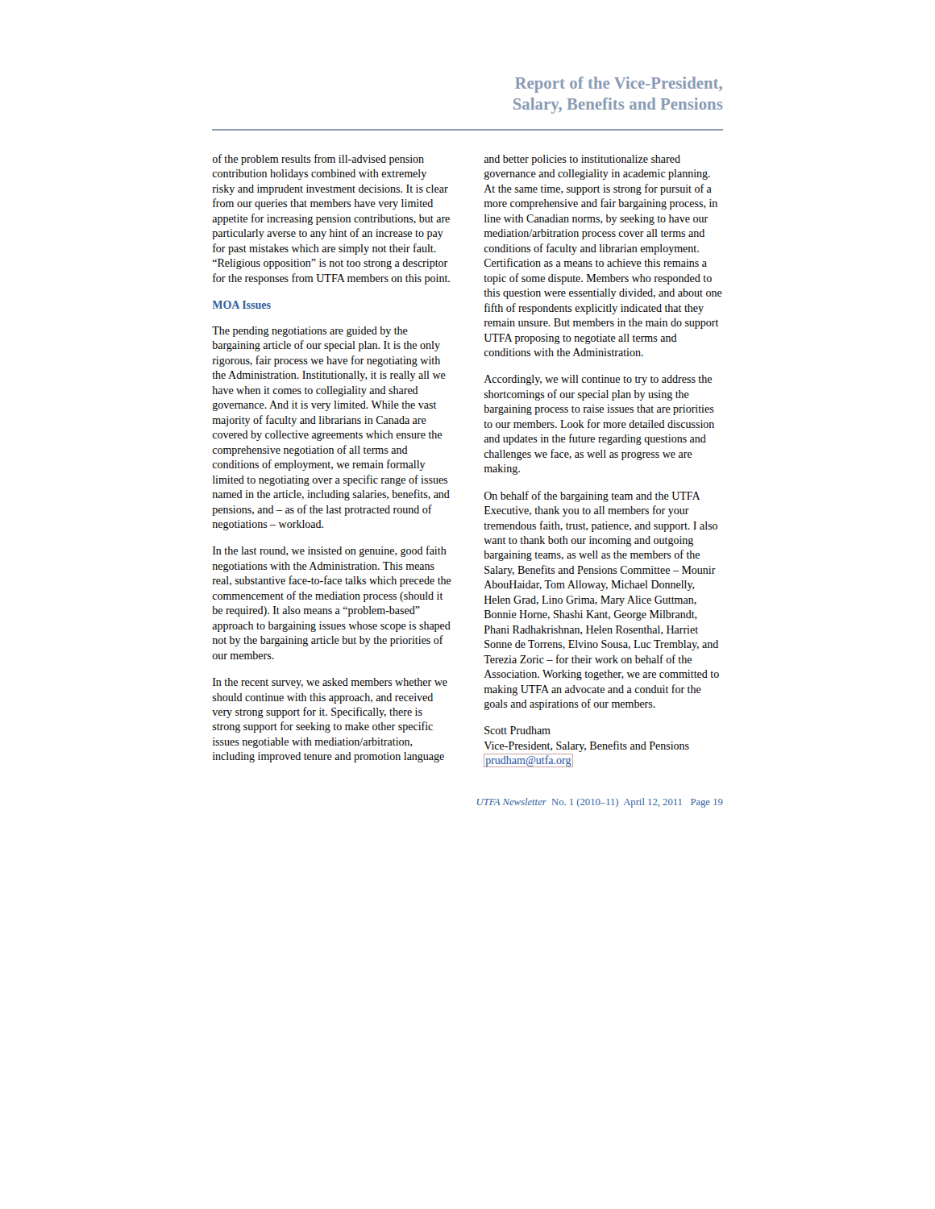Report of the Vice-President, Salary, Benefits and Pensions
of the problem results from ill-advised pension contribution holidays combined with extremely risky and imprudent investment decisions. It is clear from our queries that members have very limited appetite for increasing pension contributions, but are particularly averse to any hint of an increase to pay for past mistakes which are simply not their fault. “Religious opposition” is not too strong a descriptor for the responses from UTFA members on this point.
MOA Issues
The pending negotiations are guided by the bargaining article of our special plan. It is the only rigorous, fair process we have for negotiating with the Administration. Institutionally, it is really all we have when it comes to collegiality and shared governance. And it is very limited. While the vast majority of faculty and librarians in Canada are covered by collective agreements which ensure the comprehensive negotiation of all terms and conditions of employment, we remain formally limited to negotiating over a specific range of issues named in the article, including salaries, benefits, and pensions, and – as of the last protracted round of negotiations – workload.
In the last round, we insisted on genuine, good faith negotiations with the Administration. This means real, substantive face-to-face talks which precede the commencement of the mediation process (should it be required). It also means a “problem-based” approach to bargaining issues whose scope is shaped not by the bargaining article but by the priorities of our members.
In the recent survey, we asked members whether we should continue with this approach, and received very strong support for it. Specifically, there is strong support for seeking to make other specific issues negotiable with mediation/arbitration, including improved tenure and promotion language and better policies to institutionalize shared governance and collegiality in academic planning. At the same time, support is strong for pursuit of a more comprehensive and fair bargaining process, in line with Canadian norms, by seeking to have our mediation/arbitration process cover all terms and conditions of faculty and librarian employment. Certification as a means to achieve this remains a topic of some dispute. Members who responded to this question were essentially divided, and about one fifth of respondents explicitly indicated that they remain unsure. But members in the main do support UTFA proposing to negotiate all terms and conditions with the Administration.
Accordingly, we will continue to try to address the shortcomings of our special plan by using the bargaining process to raise issues that are priorities to our members. Look for more detailed discussion and updates in the future regarding questions and challenges we face, as well as progress we are making.
On behalf of the bargaining team and the UTFA Executive, thank you to all members for your tremendous faith, trust, patience, and support. I also want to thank both our incoming and outgoing bargaining teams, as well as the members of the Salary, Benefits and Pensions Committee – Mounir AbouHaidar, Tom Alloway, Michael Donnelly, Helen Grad, Lino Grima, Mary Alice Guttman, Bonnie Horne, Shashi Kant, George Milbrandt, Phani Radhakrishnan, Helen Rosenthal, Harriet Sonne de Torrens, Elvino Sousa, Luc Tremblay, and Terezia Zoric – for their work on behalf of the Association. Working together, we are committed to making UTFA an advocate and a conduit for the goals and aspirations of our members.
Scott Prudham
Vice-President, Salary, Benefits and Pensions
prudham@utfa.org
UTFA Newsletter No. 1 (2010–11) April 12, 2011 Page 19